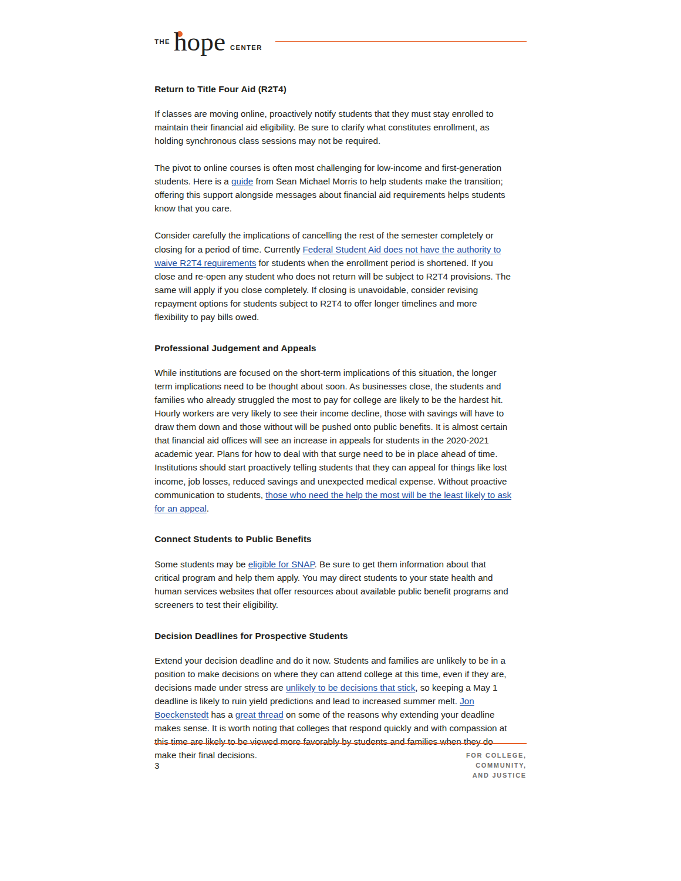THE hope CENTER
Return to Title Four Aid (R2T4)
If classes are moving online, proactively notify students that they must stay enrolled to maintain their financial aid eligibility. Be sure to clarify what constitutes enrollment, as holding synchronous class sessions may not be required.
The pivot to online courses is often most challenging for low-income and first-generation students. Here is a guide from Sean Michael Morris to help students make the transition; offering this support alongside messages about financial aid requirements helps students know that you care.
Consider carefully the implications of cancelling the rest of the semester completely or closing for a period of time. Currently Federal Student Aid does not have the authority to waive R2T4 requirements for students when the enrollment period is shortened. If you close and re-open any student who does not return will be subject to R2T4 provisions. The same will apply if you close completely. If closing is unavoidable, consider revising repayment options for students subject to R2T4 to offer longer timelines and more flexibility to pay bills owed.
Professional Judgement and Appeals
While institutions are focused on the short-term implications of this situation, the longer term implications need to be thought about soon. As businesses close, the students and families who already struggled the most to pay for college are likely to be the hardest hit. Hourly workers are very likely to see their income decline, those with savings will have to draw them down and those without will be pushed onto public benefits. It is almost certain that financial aid offices will see an increase in appeals for students in the 2020-2021 academic year. Plans for how to deal with that surge need to be in place ahead of time. Institutions should start proactively telling students that they can appeal for things like lost income, job losses, reduced savings and unexpected medical expense. Without proactive communication to students, those who need the help the most will be the least likely to ask for an appeal.
Connect Students to Public Benefits
Some students may be eligible for SNAP. Be sure to get them information about that critical program and help them apply. You may direct students to your state health and human services websites that offer resources about available public benefit programs and screeners to test their eligibility.
Decision Deadlines for Prospective Students
Extend your decision deadline and do it now. Students and families are unlikely to be in a position to make decisions on where they can attend college at this time, even if they are, decisions made under stress are unlikely to be decisions that stick, so keeping a May 1 deadline is likely to ruin yield predictions and lead to increased summer melt. Jon Boeckenstedt has a great thread on some of the reasons why extending your deadline makes sense. It is worth noting that colleges that respond quickly and with compassion at this time are likely to be viewed more favorably by students and families when they do make their final decisions.
3
For College,
Community,
and Justice